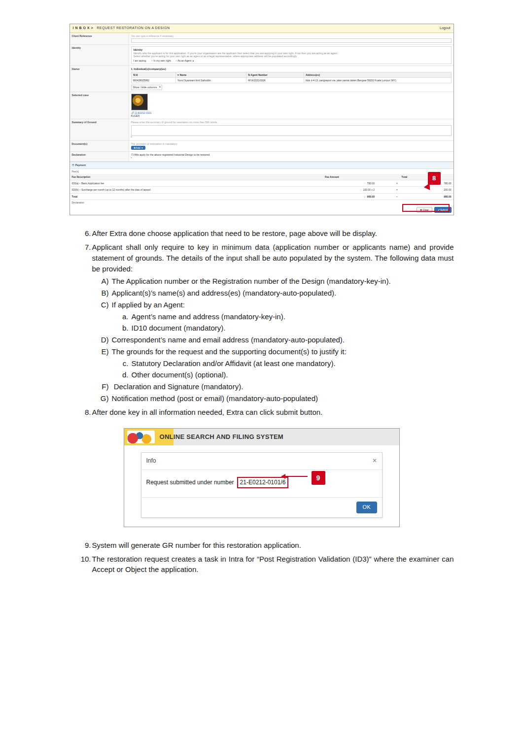I N B O X > REQUEST RESTORATION ON A DESIGN
Logout
Client Reference
You can type a reference if necessary
Identity
Identity
Identify who the applicant is for this application. If you're your organisation are the applicant then select that you are applying in your own right. If not then you are acting as an agent.
Select whether you're acting for your own right as an agent or as a legal representative, where appropriate address will be populated accordingly.
I am acting: ○ In my own right ○ As an Agent ▸
Owner
1. Individual(s)/company(ies)
| ⇅ Id | ▾ Name | ⇅ Agent Number | Address(es) |
| --- | --- | --- | --- |
| 960438025962 | Nurul Syazwani binti Saifuddin | MYA/2021/0006 | blok d-4-13, pangsapuri via, jalan pantai dalam Bangsar 59200 Kuala Lumpur (MY) |
Show / Hide columns
Selected case
🔗 21-E0212-0101
KUCEN
Summary of Ground
Please enter the summary of ground for restoration no more than 500 words
*
Document(s)
The provision of restoration is mandatory
✚ Add ▾
Declaration
☐ I/We apply for the above registered Industrial Design to be restored.
*
☰ Payment
Fee(s)
| Fee Description | Fee Amount | | Total |
| --- | --- | --- | --- |
| ID3(a) – Basic Application fee | : 780.00 | × | 780.00 |
| ID3(b) – Surcharge per month (up to 12 months) after the date of lapsed | : 100.00 x 2 | × | 200.00 |
| Total | : 980.00 | – | 980.00 |
Declaration
✖ Clear ✔ Submit
8
After Extra done choose application that need to be restore, page above will be display.
Applicant shall only require to key in minimum data (application number or applicants name) and provide statement of grounds. The details of the input shall be auto populated by the system. The following data must be provided:
The Application number or the Registration number of the Design (mandatory-key-in).
Applicant(s)’s name(s) and address(es) (mandatory-auto-populated).
If applied by an Agent:
Agent’s name and address (mandatory-key-in).
ID10 document (mandatory).
Correspondent’s name and email address (mandatory-auto-populated).
The grounds for the request and the supporting document(s) to justify it:
Statutory Declaration and/or Affidavit (at least one mandatory).
Other document(s) (optional).
Declaration and Signature (mandatory).
Notification method (post or email) (mandatory-auto-populated)
After done key in all information needed, Extra can click submit button.
ONLINE SEARCH AND FILING SYSTEM
Info ✕
Request submitted under number 21-E0212-0101/6
OK
9
System will generate GR number for this restoration application.
The restoration request creates a task in Intra for “Post Registration Validation (ID3)” where the examiner can Accept or Object the application.